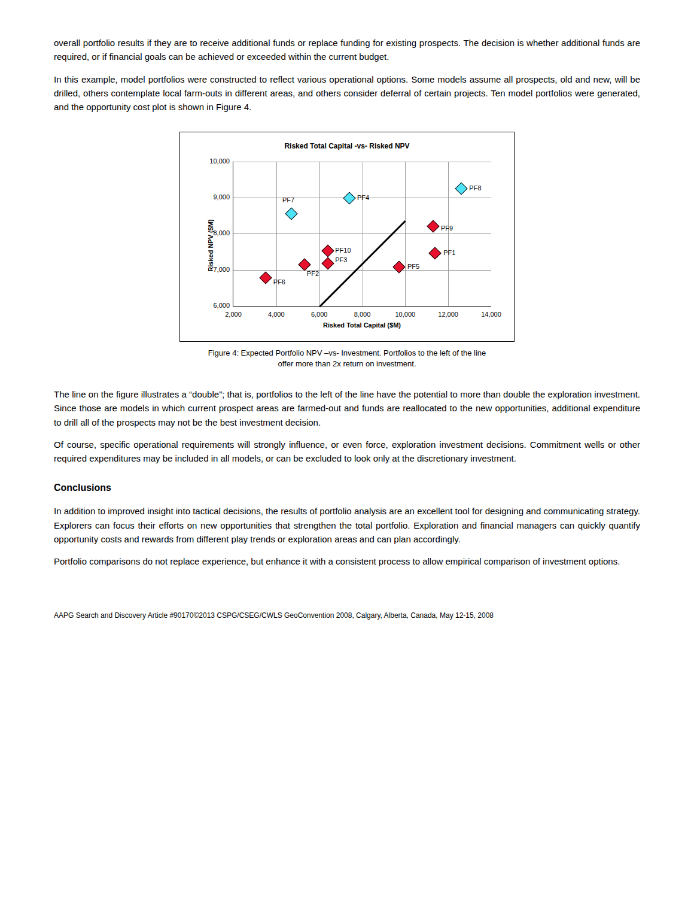overall portfolio results if they are to receive additional funds or replace funding for existing prospects. The decision is whether additional funds are required, or if financial goals can be achieved or exceeded within the current budget.
In this example, model portfolios were constructed to reflect various operational options. Some models assume all prospects, old and new, will be drilled, others contemplate local farm-outs in different areas, and others consider deferral of certain projects. Ten model portfolios were generated, and the opportunity cost plot is shown in Figure 4.
Risked Total Capital -vs- Risked NPV
Risked NPV ($M)
10,000
9,000
8,000
7,000
6,000
2,000
4,000
6,000
8,000
10,000
12,000
14,000
PF8
PF4
PF7
PF9
PF1
PF10
PF3
PF2
PF5
PF6
Risked Total Capital ($M)
Figure 4: Expected Portfolio NPV –vs- Investment. Portfolios to the left of the line
offer more than 2x return on investment.
The line on the figure illustrates a “double”; that is, portfolios to the left of the line have the potential to more than double the exploration investment. Since those are models in which current prospect areas are farmed-out and funds are reallocated to the new opportunities, additional expenditure to drill all of the prospects may not be the best investment decision.
Of course, specific operational requirements will strongly influence, or even force, exploration investment decisions. Commitment wells or other required expenditures may be included in all models, or can be excluded to look only at the discretionary investment.
Conclusions
In addition to improved insight into tactical decisions, the results of portfolio analysis are an excellent tool for designing and communicating strategy. Explorers can focus their efforts on new opportunities that strengthen the total portfolio. Exploration and financial managers can quickly quantify opportunity costs and rewards from different play trends or exploration areas and can plan accordingly.
Portfolio comparisons do not replace experience, but enhance it with a consistent process to allow empirical comparison of investment options.
AAPG Search and Discovery Article #90170©2013 CSPG/CSEG/CWLS GeoConvention 2008, Calgary, Alberta, Canada, May 12-15, 2008